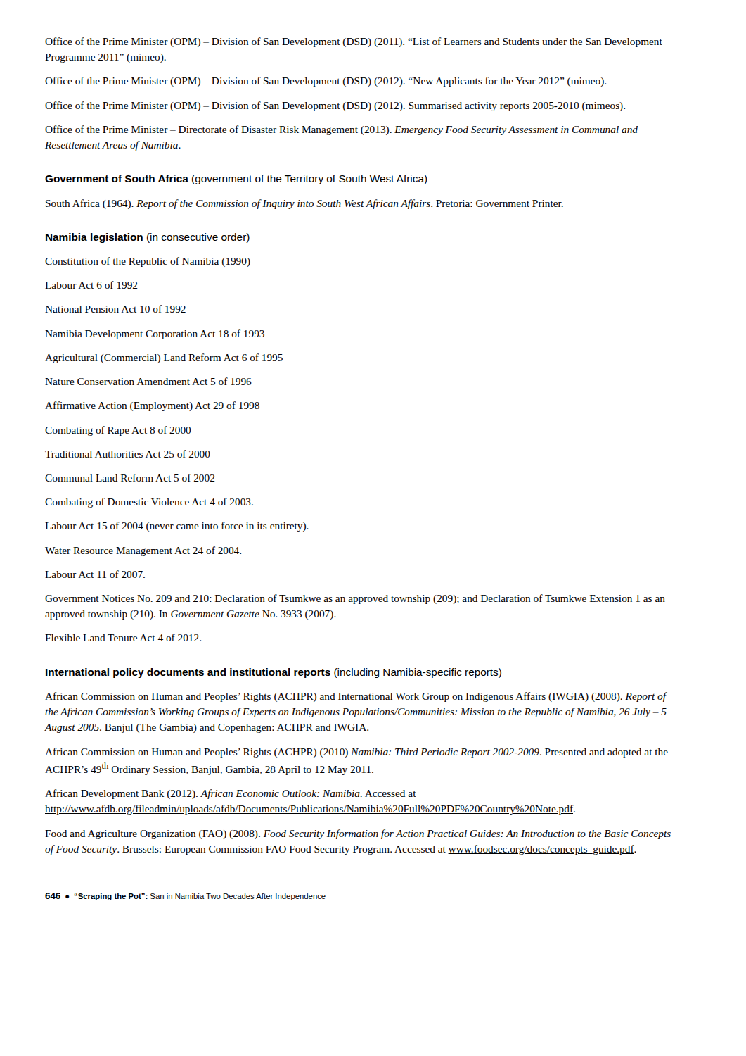Office of the Prime Minister (OPM) – Division of San Development (DSD) (2011). “List of Learners and Students under the San Development Programme 2011” (mimeo).
Office of the Prime Minister (OPM) – Division of San Development (DSD) (2012). “New Applicants for the Year 2012” (mimeo).
Office of the Prime Minister (OPM) – Division of San Development (DSD) (2012). Summarised activity reports 2005-2010 (mimeos).
Office of the Prime Minister – Directorate of Disaster Risk Management (2013). Emergency Food Security Assessment in Communal and Resettlement Areas of Namibia.
Government of South Africa (government of the Territory of South West Africa)
South Africa (1964). Report of the Commission of Inquiry into South West African Affairs. Pretoria: Government Printer.
Namibia legislation (in consecutive order)
Constitution of the Republic of Namibia (1990)
Labour Act 6 of 1992
National Pension Act 10 of 1992
Namibia Development Corporation Act 18 of 1993
Agricultural (Commercial) Land Reform Act 6 of 1995
Nature Conservation Amendment Act 5 of 1996
Affirmative Action (Employment) Act 29 of 1998
Combating of Rape Act 8 of 2000
Traditional Authorities Act 25 of 2000
Communal Land Reform Act 5 of 2002
Combating of Domestic Violence Act 4 of 2003.
Labour Act 15 of 2004 (never came into force in its entirety).
Water Resource Management Act 24 of 2004.
Labour Act 11 of 2007.
Government Notices No. 209 and 210: Declaration of Tsumkwe as an approved township (209); and Declaration of Tsumkwe Extension 1 as an approved township (210). In Government Gazette No. 3933 (2007).
Flexible Land Tenure Act 4 of 2012.
International policy documents and institutional reports (including Namibia-specific reports)
African Commission on Human and Peoples’ Rights (ACHPR) and International Work Group on Indigenous Affairs (IWGIA) (2008). Report of the African Commission’s Working Groups of Experts on Indigenous Populations/Communities: Mission to the Republic of Namibia, 26 July – 5 August 2005. Banjul (The Gambia) and Copenhagen: ACHPR and IWGIA.
African Commission on Human and Peoples’ Rights (ACHPR) (2010) Namibia: Third Periodic Report 2002-2009. Presented and adopted at the ACHPR’s 49th Ordinary Session, Banjul, Gambia, 28 April to 12 May 2011.
African Development Bank (2012). African Economic Outlook: Namibia. Accessed at http://www.afdb.org/fileadmin/uploads/afdb/Documents/Publications/Namibia%20Full%20PDF%20Country%20Note.pdf.
Food and Agriculture Organization (FAO) (2008). Food Security Information for Action Practical Guides: An Introduction to the Basic Concepts of Food Security. Brussels: European Commission FAO Food Security Program. Accessed at www.foodsec.org/docs/concepts_guide.pdf.
646●“Scraping the Pot”: San in Namibia Two Decades After Independence